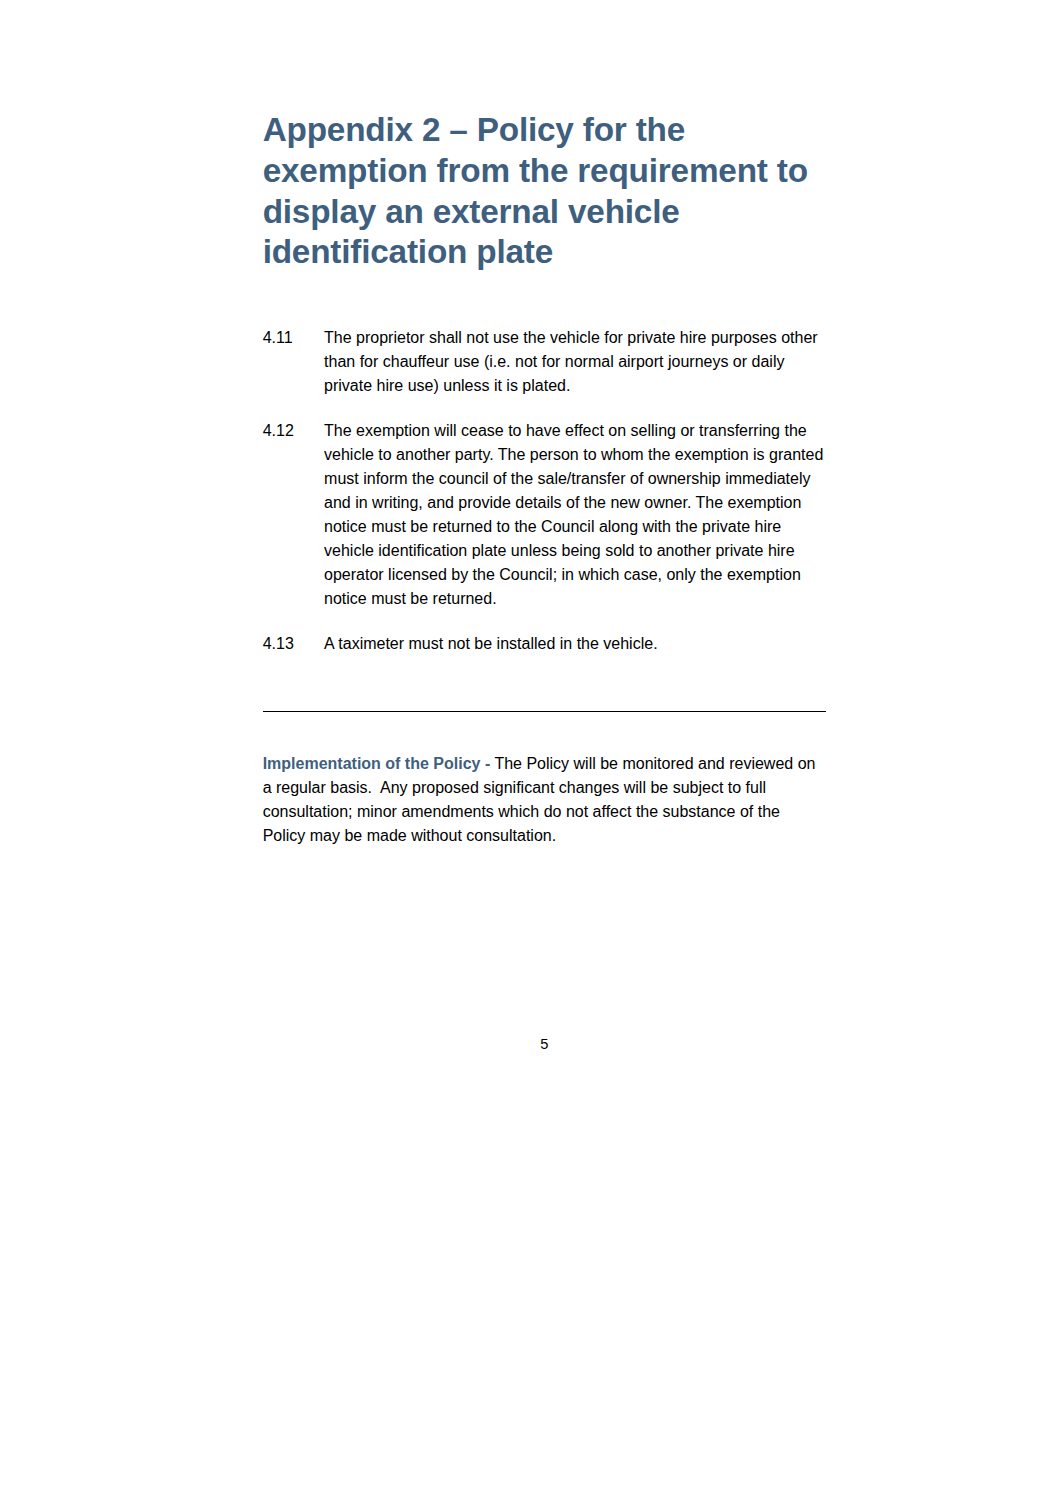Appendix 2 – Policy for the exemption from the requirement to display an external vehicle identification plate
4.11 The proprietor shall not use the vehicle for private hire purposes other than for chauffeur use (i.e. not for normal airport journeys or daily private hire use) unless it is plated.
4.12 The exemption will cease to have effect on selling or transferring the vehicle to another party. The person to whom the exemption is granted must inform the council of the sale/transfer of ownership immediately and in writing, and provide details of the new owner. The exemption notice must be returned to the Council along with the private hire vehicle identification plate unless being sold to another private hire operator licensed by the Council; in which case, only the exemption notice must be returned.
4.13 A taximeter must not be installed in the vehicle.
Implementation of the Policy - The Policy will be monitored and reviewed on a regular basis. Any proposed significant changes will be subject to full consultation; minor amendments which do not affect the substance of the Policy may be made without consultation.
5